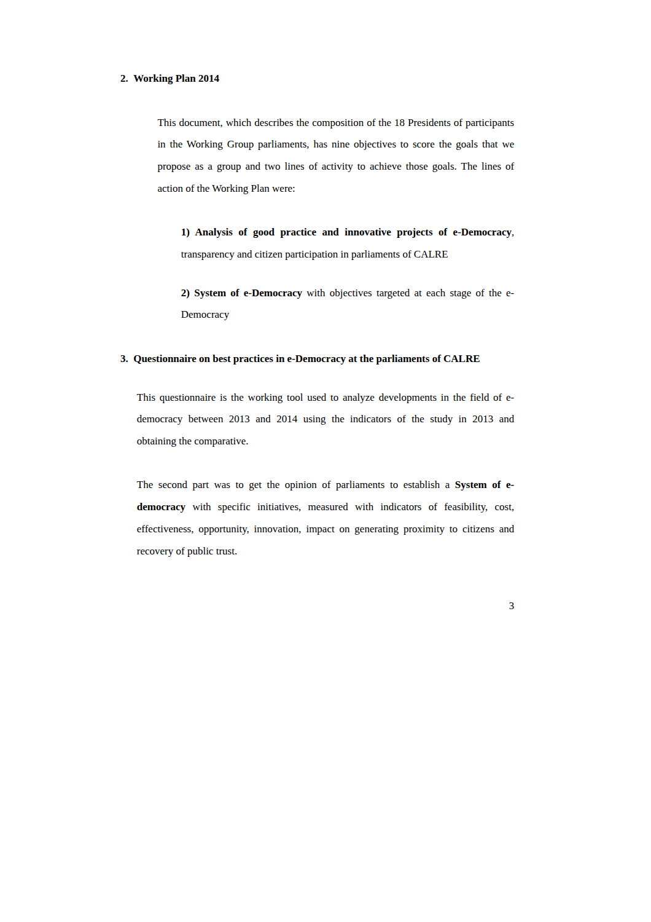2. Working Plan 2014
This document, which describes the composition of the 18 Presidents of participants in the Working Group parliaments, has nine objectives to score the goals that we propose as a group and two lines of activity to achieve those goals. The lines of action of the Working Plan were:
1) Analysis of good practice and innovative projects of e-Democracy, transparency and citizen participation in parliaments of CALRE
2) System of e-Democracy with objectives targeted at each stage of the e-Democracy
3. Questionnaire on best practices in e-Democracy at the parliaments of CALRE
This questionnaire is the working tool used to analyze developments in the field of e-democracy between 2013 and 2014 using the indicators of the study in 2013 and obtaining the comparative.
The second part was to get the opinion of parliaments to establish a System of e-democracy with specific initiatives, measured with indicators of feasibility, cost, effectiveness, opportunity, innovation, impact on generating proximity to citizens and recovery of public trust.
3